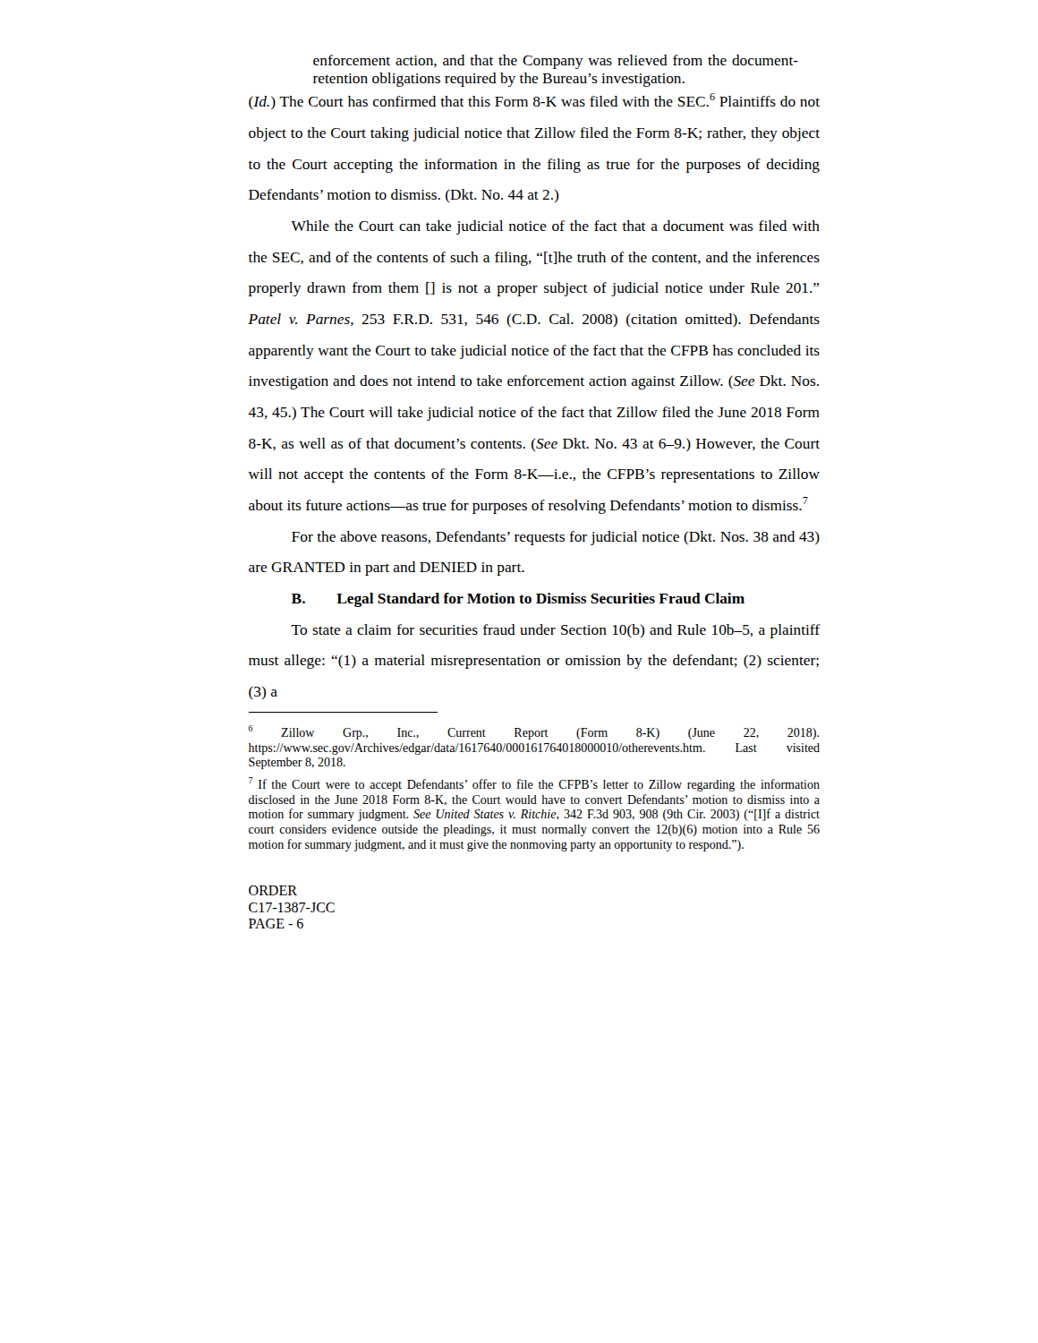enforcement action, and that the Company was relieved from the document-retention obligations required by the Bureau’s investigation.
(Id.) The Court has confirmed that this Form 8-K was filed with the SEC.6 Plaintiffs do not object to the Court taking judicial notice that Zillow filed the Form 8-K; rather, they object to the Court accepting the information in the filing as true for the purposes of deciding Defendants’ motion to dismiss. (Dkt. No. 44 at 2.)
While the Court can take judicial notice of the fact that a document was filed with the SEC, and of the contents of such a filing, “[t]he truth of the content, and the inferences properly drawn from them [] is not a proper subject of judicial notice under Rule 201.” Patel v. Parnes, 253 F.R.D. 531, 546 (C.D. Cal. 2008) (citation omitted). Defendants apparently want the Court to take judicial notice of the fact that the CFPB has concluded its investigation and does not intend to take enforcement action against Zillow. (See Dkt. Nos. 43, 45.) The Court will take judicial notice of the fact that Zillow filed the June 2018 Form 8-K, as well as of that document’s contents. (See Dkt. No. 43 at 6–9.) However, the Court will not accept the contents of the Form 8-K—i.e., the CFPB’s representations to Zillow about its future actions—as true for purposes of resolving Defendants’ motion to dismiss.7
For the above reasons, Defendants’ requests for judicial notice (Dkt. Nos. 38 and 43) are GRANTED in part and DENIED in part.
B.  Legal Standard for Motion to Dismiss Securities Fraud Claim
To state a claim for securities fraud under Section 10(b) and Rule 10b–5, a plaintiff must allege: “(1) a material misrepresentation or omission by the defendant; (2) scienter; (3) a
6 Zillow Grp., Inc., Current Report (Form 8-K) (June 22, 2018). https://www.sec.gov/Archives/edgar/data/1617640/000161764018000010/otherevents.htm. Last visited September 8, 2018.
7 If the Court were to accept Defendants’ offer to file the CFPB’s letter to Zillow regarding the information disclosed in the June 2018 Form 8-K, the Court would have to convert Defendants’ motion to dismiss into a motion for summary judgment. See United States v. Ritchie, 342 F.3d 903, 908 (9th Cir. 2003) (“[I]f a district court considers evidence outside the pleadings, it must normally convert the 12(b)(6) motion into a Rule 56 motion for summary judgment, and it must give the nonmoving party an opportunity to respond.”).
ORDER
C17-1387-JCC
PAGE - 6